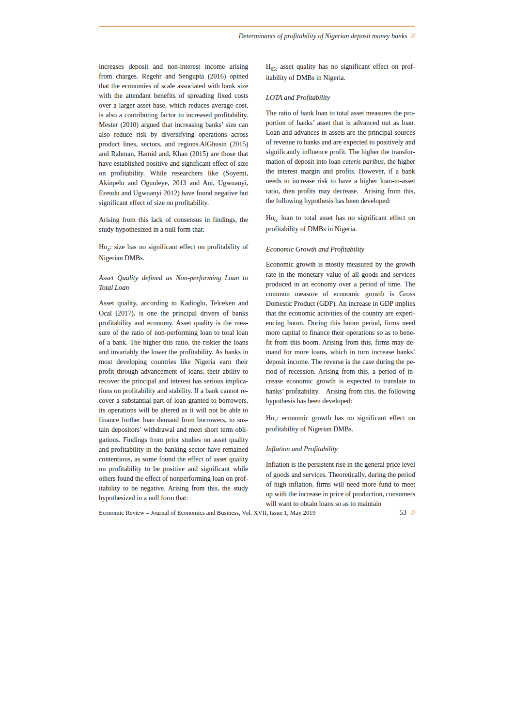Determinants of profitability of Nigerian deposit money banks ///
increases deposit and non-interest income arising from charges. Regehr and Sengupta (2016) opined that the economies of scale associated with bank size with the attendant benefits of spreading fixed costs over a larger asset base, which reduces average cost, is also a contributing factor to increased profitability. Mester (2010) argued that increasing banks’ size can also reduce risk by diversifying operations across product lines, sectors, and regions.AlGhusin (2015) and Rahman, Hamid and, Khan (2015) are those that have established positive and significant effect of size on profitability. While researchers like (Soyemi, Akinpelu and Ogunleye, 2013 and Ani, Ugwuanyi, Ezeudu and Ugwuanyi 2012) have found negative but significant effect of size on profitability.
Arising from this lack of consensus in findings, the study hypothesized in a null form that:
Ho4: size has no significant effect on profitability of Nigerian DMBs.
Asset Quality defined as Non-performing Loan to Total Loan
Asset quality, according to Kadioglu, Telceken and Ocal (2017), is one the principal drivers of banks profitability and economy. Asset quality is the measure of the ratio of non-performing loan to total loan of a bank. The higher this ratio, the riskier the loans and invariably the lower the profitability. As banks in most developing countries like Nigeria earn their profit through advancement of loans, their ability to recover the principal and interest has serious implications on profitability and stability. If a bank cannot recover a substantial part of loan granted to borrowers, its operations will be altered as it will not be able to finance further loan demand from borrowers, to sustain depositors’ withdrawal and meet short term obligations. Findings from prior studies on asset quality and profitability in the banking sector have remained contentious, as some found the effect of asset quality on profitability to be positive and significant while others found the effect of nonperforming loan on profitability to be negative. Arising from this, the study hypothesized in a null form that:
H05: asset quality has no significant effect on profitability of DMBs in Nigeria.
LOTA and Profitability
The ratio of bank loan to total asset measures the proportion of banks’ asset that is advanced out as loan. Loan and advances in assets are the principal sources of revenue to banks and are expected to positively and significantly influence profit. The higher the transformation of deposit into loan ceteris paribus, the higher the interest margin and profits. However, if a bank needs to increase risk to have a higher loan-to-asset ratio, then profits may decrease. Arising from this, the following hypothesis has been developed:
Ho6: loan to total asset has no significant effect on profitability of DMBs in Nigeria.
Economic Growth and Profitability
Economic growth is mostly measured by the growth rate in the monetary value of all goods and services produced in an economy over a period of time. The common measure of economic growth is Gross Domestic Product (GDP). An increase in GDP implies that the economic activities of the country are experiencing boom. During this boom period, firms need more capital to finance their operations so as to benefit from this boom. Arising from this, firms may demand for more loans, which in turn increase banks’ deposit income. The reverse is the case during the period of recession. Arising from this, a period of increase economic growth is expected to translate to banks’ profitability. Arising from this, the following hypothesis has been developed:
Ho7: economic growth has no significant effect on profitability of Nigerian DMBs.
Inflation and Profitability
Inflation is the persistent rise in the general price level of goods and services. Theoretically, during the period of high inflation, firms will need more fund to meet up with the increase in price of production, consumers will want to obtain loans so as to maintain
Economic Review – Journal of Economics and Business, Vol. XVII, Issue 1, May 2019 53 ///